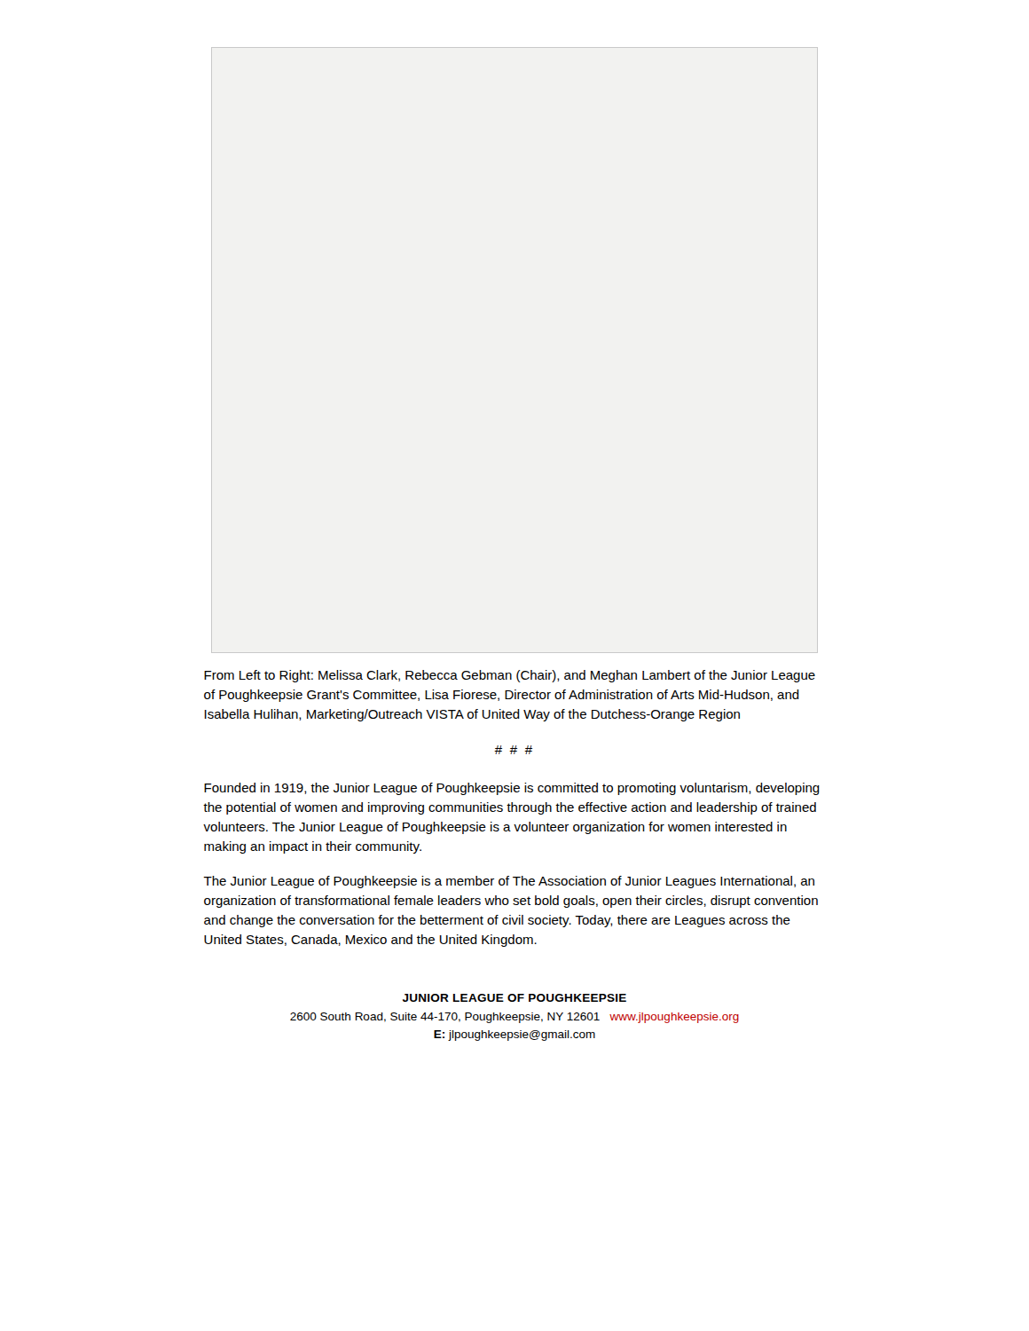From Left to Right: Melissa Clark, Rebecca Gebman (Chair), and Meghan Lambert of the Junior League of Poughkeepsie Grant's Committee, Lisa Fiorese, Director of Administration of Arts Mid-Hudson, and Isabella Hulihan, Marketing/Outreach VISTA of United Way of the Dutchess-Orange Region
# # #
Founded in 1919, the Junior League of Poughkeepsie is committed to promoting voluntarism, developing the potential of women and improving communities through the effective action and leadership of trained volunteers. The Junior League of Poughkeepsie is a volunteer organization for women interested in making an impact in their community.
The Junior League of Poughkeepsie is a member of The Association of Junior Leagues International, an organization of transformational female leaders who set bold goals, open their circles, disrupt convention and change the conversation for the betterment of civil society. Today, there are Leagues across the United States, Canada, Mexico and the United Kingdom.
JUNIOR LEAGUE OF POUGHKEEPSIE
2600 South Road, Suite 44-170, Poughkeepsie, NY 12601 www.jlpoughkeepsie.org
E: jlpoughkeepsie@gmail.com